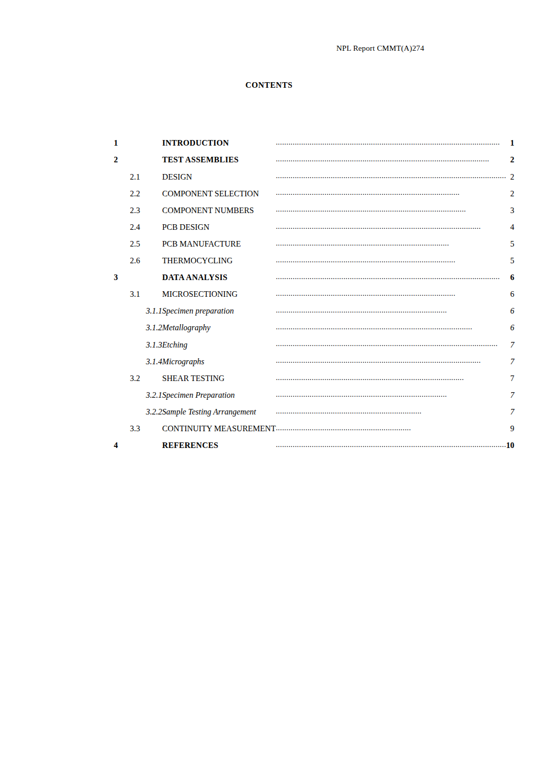NPL Report CMMT(A)274
CONTENTS
| 1 | INTRODUCTION | .......................................................................................................... | 1 |
| 2 | TEST ASSEMBLIES | ..................................................................................................... | 2 |
| 2.1 | DESIGN | ............................................................................................................. | 2 |
| 2.2 | COMPONENT SELECTION | ....................................................................................... | 2 |
| 2.3 | COMPONENT NUMBERS | .......................................................................................... | 3 |
| 2.4 | PCB DESIGN | ................................................................................................. | 4 |
| 2.5 | PCB MANUFACTURE | .................................................................................. | 5 |
| 2.6 | THERMOCYCLING | ..................................................................................... | 5 |
| 3 | DATA ANALYSIS | .......................................................................................................... | 6 |
| 3.1 | MICROSECTIONING | ..................................................................................... | 6 |
| 3.1.1 | Specimen preparation | ................................................................................. | 6 |
| 3.1.2 | Metallography | ............................................................................................. | 6 |
| 3.1.3 | Etching | ......................................................................................................... | 7 |
| 3.1.4 | Micrographs | ................................................................................................. | 7 |
| 3.2 | SHEAR TESTING | ......................................................................................... | 7 |
| 3.2.1 | Specimen Preparation | ................................................................................. | 7 |
| 3.2.2 | Sample Testing Arrangement | ..................................................................... | 7 |
| 3.3 | CONTINUITY MEASUREMENT | ................................................................ | 9 |
| 4 | REFERENCES | ............................................................................................................. | 10 |